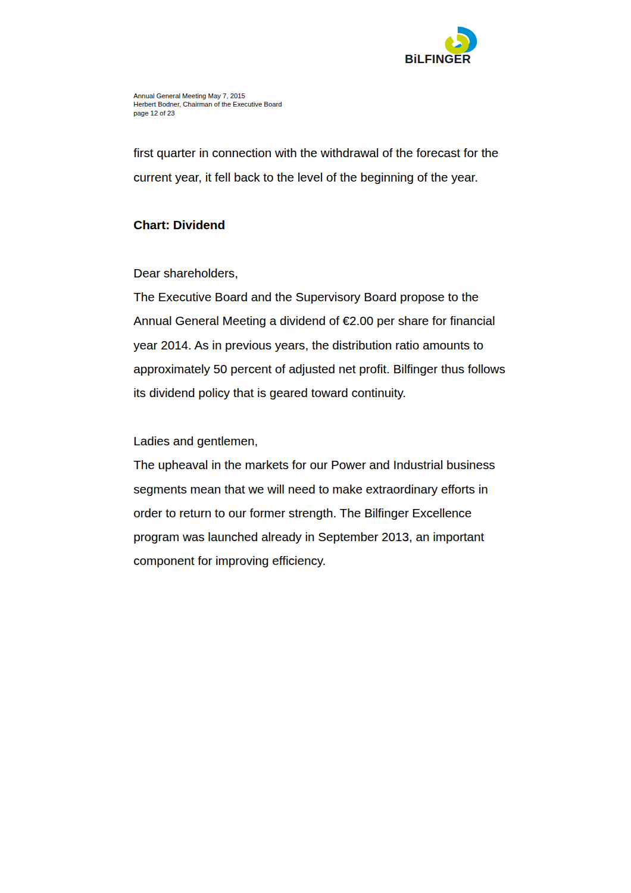BiLFINGER
Annual General Meeting May 7, 2015
Herbert Bodner, Chairman of the Executive Board
page 12 of 23
first quarter in connection with the withdrawal of the forecast for the current year, it fell back to the level of the beginning of the year.
Chart: Dividend
Dear shareholders,
The Executive Board and the Supervisory Board propose to the Annual General Meeting a dividend of €2.00 per share for financial year 2014. As in previous years, the distribution ratio amounts to approximately 50 percent of adjusted net profit. Bilfinger thus follows its dividend policy that is geared toward continuity.
Ladies and gentlemen,
The upheaval in the markets for our Power and Industrial business segments mean that we will need to make extraordinary efforts in order to return to our former strength. The Bilfinger Excellence program was launched already in September 2013, an important component for improving efficiency.